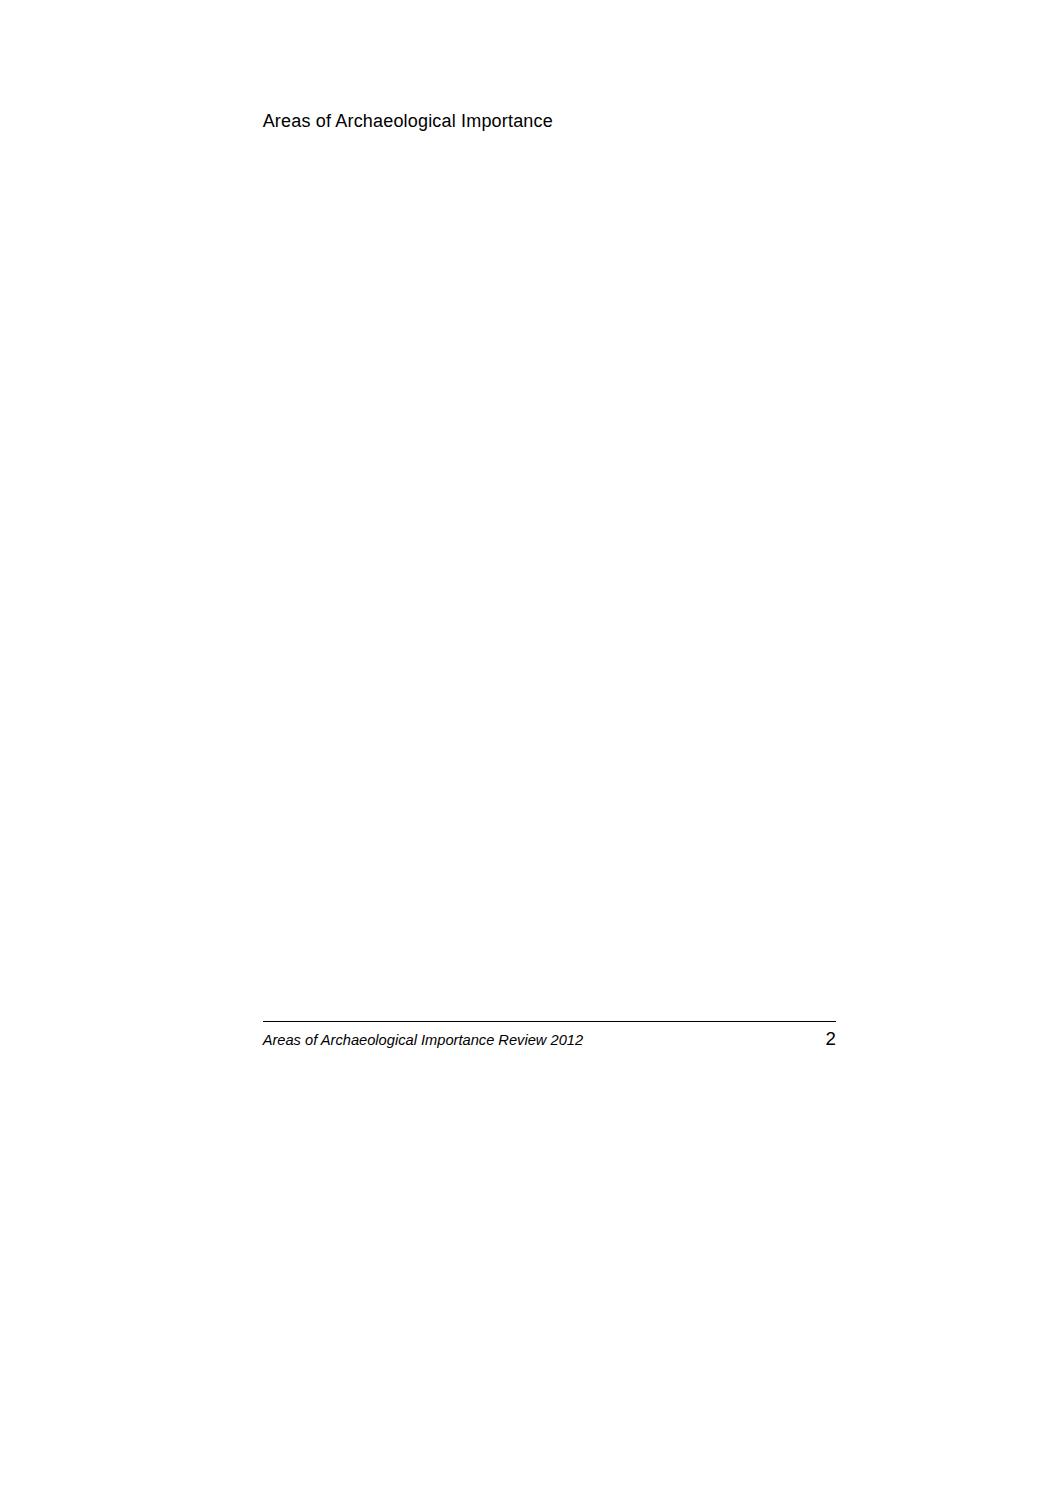Areas of Archaeological Importance
Areas of Archaeological Importance Review 2012 2